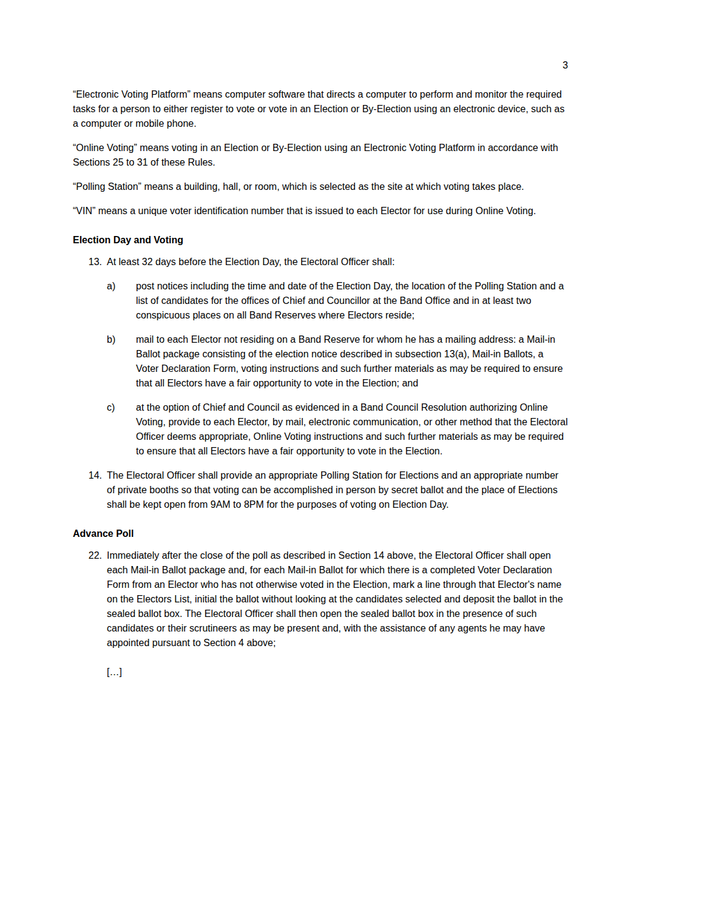3
“Electronic Voting Platform” means computer software that directs a computer to perform and monitor the required tasks for a person to either register to vote or vote in an Election or By-Election using an electronic device, such as a computer or mobile phone.
“Online Voting” means voting in an Election or By-Election using an Electronic Voting Platform in accordance with Sections 25 to 31 of these Rules.
“Polling Station” means a building, hall, or room, which is selected as the site at which voting takes place.
“VIN” means a unique voter identification number that is issued to each Elector for use during Online Voting.
Election Day and Voting
13. At least 32 days before the Election Day, the Electoral Officer shall:
a) post notices including the time and date of the Election Day, the location of the Polling Station and a list of candidates for the offices of Chief and Councillor at the Band Office and in at least two conspicuous places on all Band Reserves where Electors reside;
b) mail to each Elector not residing on a Band Reserve for whom he has a mailing address: a Mail-in Ballot package consisting of the election notice described in subsection 13(a), Mail-in Ballots, a Voter Declaration Form, voting instructions and such further materials as may be required to ensure that all Electors have a fair opportunity to vote in the Election; and
c) at the option of Chief and Council as evidenced in a Band Council Resolution authorizing Online Voting, provide to each Elector, by mail, electronic communication, or other method that the Electoral Officer deems appropriate, Online Voting instructions and such further materials as may be required to ensure that all Electors have a fair opportunity to vote in the Election.
14. The Electoral Officer shall provide an appropriate Polling Station for Elections and an appropriate number of private booths so that voting can be accomplished in person by secret ballot and the place of Elections shall be kept open from 9AM to 8PM for the purposes of voting on Election Day.
Advance Poll
22. Immediately after the close of the poll as described in Section 14 above, the Electoral Officer shall open each Mail-in Ballot package and, for each Mail-in Ballot for which there is a completed Voter Declaration Form from an Elector who has not otherwise voted in the Election, mark a line through that Elector's name on the Electors List, initial the ballot without looking at the candidates selected and deposit the ballot in the sealed ballot box. The Electoral Officer shall then open the sealed ballot box in the presence of such candidates or their scrutineers as may be present and, with the assistance of any agents he may have appointed pursuant to Section 4 above;
[…]